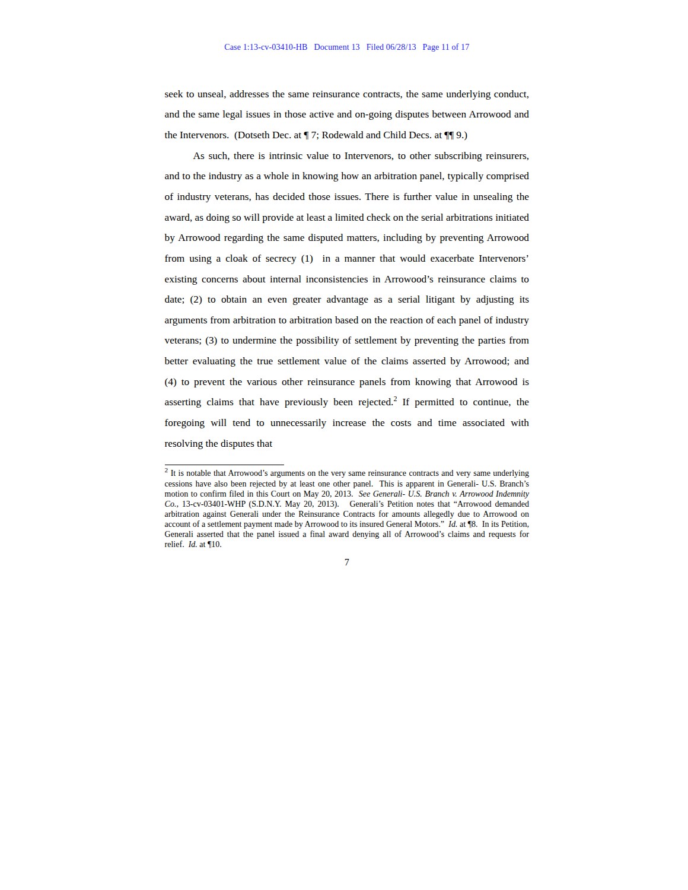Case 1:13-cv-03410-HB Document 13 Filed 06/28/13 Page 11 of 17
seek to unseal, addresses the same reinsurance contracts, the same underlying conduct, and the same legal issues in those active and on-going disputes between Arrowood and the Intervenors. (Dotseth Dec. at ¶ 7; Rodewald and Child Decs. at ¶¶ 9.)
As such, there is intrinsic value to Intervenors, to other subscribing reinsurers, and to the industry as a whole in knowing how an arbitration panel, typically comprised of industry veterans, has decided those issues. There is further value in unsealing the award, as doing so will provide at least a limited check on the serial arbitrations initiated by Arrowood regarding the same disputed matters, including by preventing Arrowood from using a cloak of secrecy (1) in a manner that would exacerbate Intervenors’ existing concerns about internal inconsistencies in Arrowood’s reinsurance claims to date; (2) to obtain an even greater advantage as a serial litigant by adjusting its arguments from arbitration to arbitration based on the reaction of each panel of industry veterans; (3) to undermine the possibility of settlement by preventing the parties from better evaluating the true settlement value of the claims asserted by Arrowood; and (4) to prevent the various other reinsurance panels from knowing that Arrowood is asserting claims that have previously been rejected.2 If permitted to continue, the foregoing will tend to unnecessarily increase the costs and time associated with resolving the disputes that
2 It is notable that Arrowood’s arguments on the very same reinsurance contracts and very same underlying cessions have also been rejected by at least one other panel. This is apparent in Generali- U.S. Branch’s motion to confirm filed in this Court on May 20, 2013. See Generali- U.S. Branch v. Arrowood Indemnity Co., 13-cv-03401-WHP (S.D.N.Y. May 20, 2013). Generali’s Petition notes that “Arrowood demanded arbitration against Generali under the Reinsurance Contracts for amounts allegedly due to Arrowood on account of a settlement payment made by Arrowood to its insured General Motors.” Id. at ¶8. In its Petition, Generali asserted that the panel issued a final award denying all of Arrowood’s claims and requests for relief. Id. at ¶10.
7